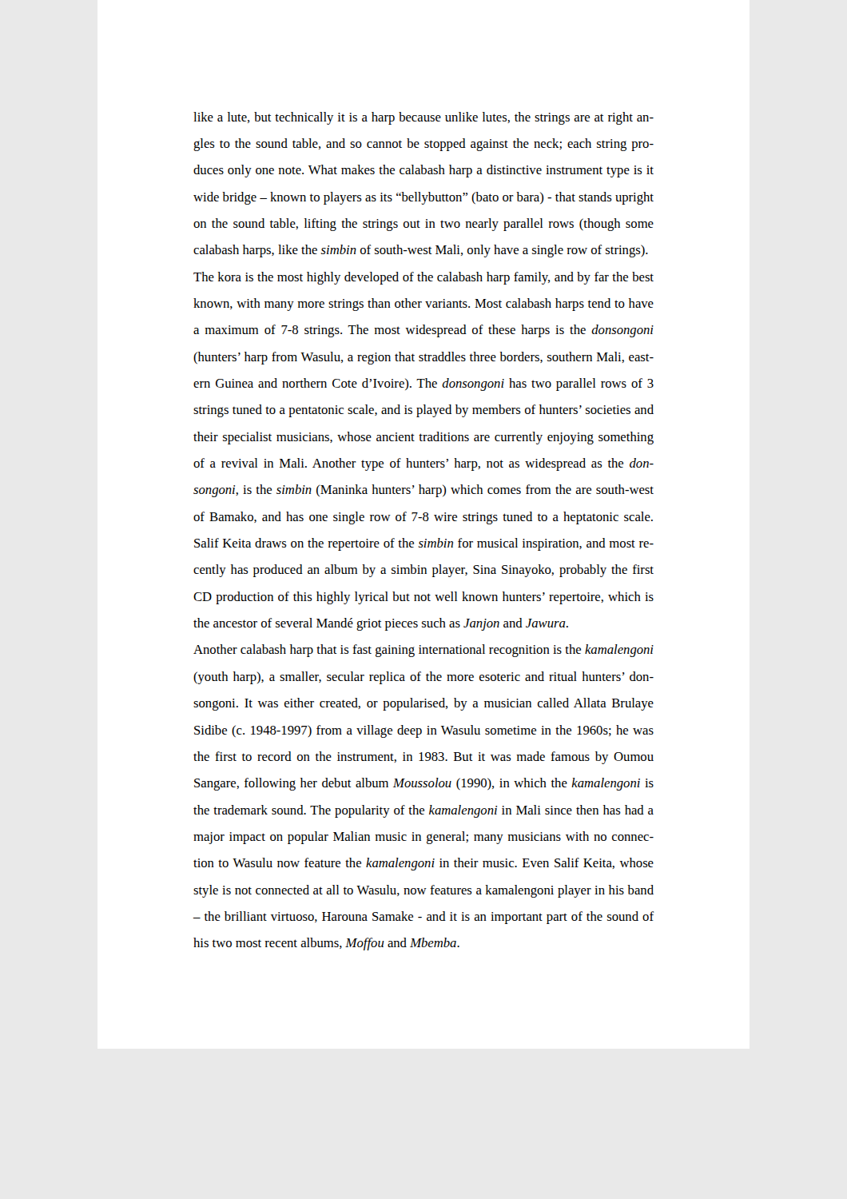like a lute, but technically it is a harp because unlike lutes, the strings are at right angles to the sound table, and so cannot be stopped against the neck; each string produces only one note. What makes the calabash harp a distinctive instrument type is it wide bridge – known to players as its “bellybutton” (bato or bara) - that stands upright on the sound table, lifting the strings out in two nearly parallel rows (though some calabash harps, like the simbin of south-west Mali, only have a single row of strings).
The kora is the most highly developed of the calabash harp family, and by far the best known, with many more strings than other variants. Most calabash harps tend to have a maximum of 7-8 strings. The most widespread of these harps is the donsongoni (hunters’ harp from Wasulu, a region that straddles three borders, southern Mali, eastern Guinea and northern Cote d’Ivoire). The donsongoni has two parallel rows of 3 strings tuned to a pentatonic scale, and is played by members of hunters’ societies and their specialist musicians, whose ancient traditions are currently enjoying something of a revival in Mali. Another type of hunters’ harp, not as widespread as the donsongoni, is the simbin (Maninka hunters’ harp) which comes from the are south-west of Bamako, and has one single row of 7-8 wire strings tuned to a heptatonic scale. Salif Keita draws on the repertoire of the simbin for musical inspiration, and most recently has produced an album by a simbin player, Sina Sinayoko, probably the first CD production of this highly lyrical but not well known hunters’ repertoire, which is the ancestor of several Mandé griot pieces such as Janjon and Jawura.
Another calabash harp that is fast gaining international recognition is the kamalengoni (youth harp), a smaller, secular replica of the more esoteric and ritual hunters’ donsongoni. It was either created, or popularised, by a musician called Allata Brulaye Sidibe (c. 1948-1997) from a village deep in Wasulu sometime in the 1960s; he was the first to record on the instrument, in 1983. But it was made famous by Oumou Sangare, following her debut album Moussolou (1990), in which the kamalengoni is the trademark sound. The popularity of the kamalengoni in Mali since then has had a major impact on popular Malian music in general; many musicians with no connection to Wasulu now feature the kamalengoni in their music. Even Salif Keita, whose style is not connected at all to Wasulu, now features a kamalengoni player in his band – the brilliant virtuoso, Harouna Samake - and it is an important part of the sound of his two most recent albums, Moffou and Mbemba.